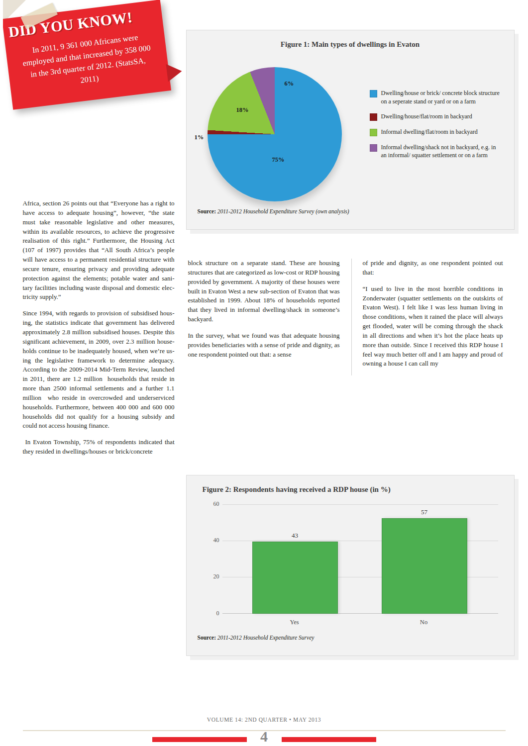DID YOU KNOW!
In 2011, 9 361 000 Africans were employed and that increased by 358 000 in the 3rd quarter of 2012. (StatsSA, 2011)
Figure 1: Main types of dwellings in Evaton
75% 18% 6% 1%
Dwelling/house or brick/ concrete block structure on a seperate stand or yard or on a farm
Dwelling/house/flat/room in backyard
Informal dwelling/flat/room in backyard
Informal dwelling/shack not in backyard, e.g. in an informal/ squatter settlement or on a farm
Source: 2011-2012 Household Expenditure Survey (own analysis)
Africa, section 26 points out that “Everyone has a right to have access to adequate housing”, however, “the state must take reasonable legislative and other measures, within its available resources, to achieve the progressive realisation of this right.” Furthermore, the Housing Act (107 of 1997) provides that “All South Africa’s people will have access to a permanent residential structure with secure tenure, ensuring privacy and providing adequate protection against the elements; potable water and sanitary facilities including waste disposal and domestic electricity supply.”
Since 1994, with regards to provision of subsidised housing, the statistics indicate that government has delivered approximately 2.8 million subsidised houses. Despite this significant achievement, in 2009, over 2.3 million households continue to be inadequately housed, when we’re using the legislative framework to determine adequacy. According to the 2009-2014 Mid-Term Review, launched in 2011, there are 1.2 million households that reside in more than 2500 informal settlements and a further 1.1 million who reside in overcrowded and underserviced households. Furthermore, between 400 000 and 600 000 households did not qualify for a housing subsidy and could not access housing finance.
In Evaton Township, 75% of respondents indicated that they resided in dwellings/houses or brick/concrete
block structure on a separate stand. These are housing structures that are categorized as low-cost or RDP housing provided by government. A majority of these houses were built in Evaton West a new sub-section of Evaton that was established in 1999. About 18% of households reported that they lived in informal dwelling/shack in someone’s backyard.
In the survey, what we found was that adequate housing provides beneficiaries with a sense of pride and dignity, as one respondent pointed out that: a sense
of pride and dignity, as one respondent pointed out that:
“I used to live in the most horrible conditions in Zonderwater (squatter settlements on the outskirts of Evaton West). I felt like I was less human living in those conditions, when it rained the place will always get flooded, water will be coming through the shack in all directions and when it’s hot the place heats up more than outside. Since I received this RDP house I feel way much better off and I am happy and proud of owning a house I can call my
Figure 2: Respondents having received a RDP house (in %)
60 40 20 0
43
57
Yes No
Source: 2011-2012 Household Expenditure Survey
Volume 14: 2nd Quarter • May 2013
4